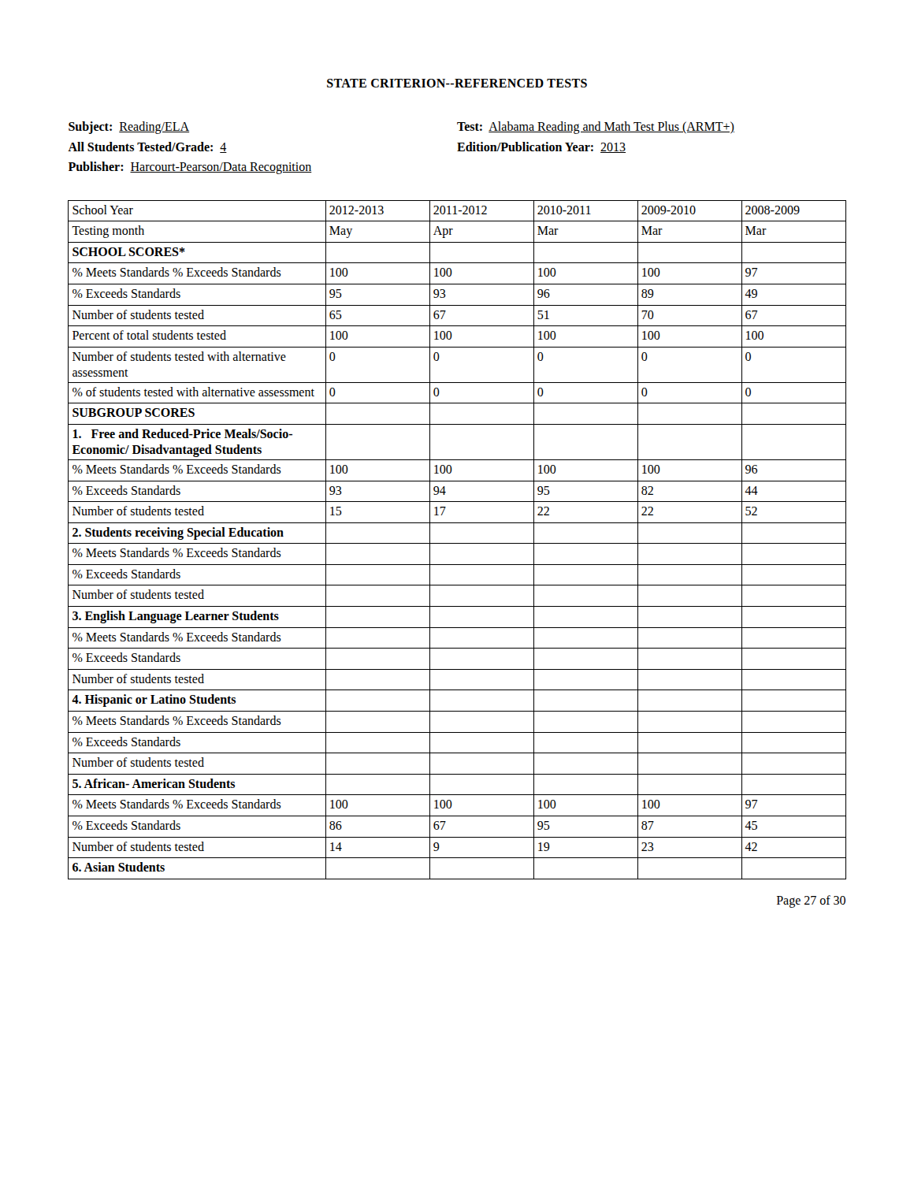STATE CRITERION--REFERENCED TESTS
| Subject: Reading/ELA | Test: Alabama Reading and Math Test Plus (ARMT+) |
| All Students Tested/Grade: 4 | Edition/Publication Year: 2013 |
| Publisher: Harcourt-Pearson/Data Recognition |
| School Year | 2012-2013 | 2011-2012 | 2010-2011 | 2009-2010 | 2008-2009 |
| Testing month | May | Apr | Mar | Mar | Mar |
| SCHOOL SCORES* | | | | | |
| % Meets Standards % Exceeds Standards | 100 | 100 | 100 | 100 | 97 |
| % Exceeds Standards | 95 | 93 | 96 | 89 | 49 |
| Number of students tested | 65 | 67 | 51 | 70 | 67 |
| Percent of total students tested | 100 | 100 | 100 | 100 | 100 |
| Number of students tested with alternative assessment | 0 | 0 | 0 | 0 | 0 |
| % of students tested with alternative assessment | 0 | 0 | 0 | 0 | 0 |
| SUBGROUP SCORES | | | | | |
| 1. Free and Reduced-Price Meals/Socio-Economic/ Disadvantaged Students | | | | | |
| % Meets Standards % Exceeds Standards | 100 | 100 | 100 | 100 | 96 |
| % Exceeds Standards | 93 | 94 | 95 | 82 | 44 |
| Number of students tested | 15 | 17 | 22 | 22 | 52 |
| 2. Students receiving Special Education | | | | | |
| % Meets Standards % Exceeds Standards | | | | | |
| % Exceeds Standards | | | | | |
| Number of students tested | | | | | |
| 3. English Language Learner Students | | | | | |
| % Meets Standards % Exceeds Standards | | | | | |
| % Exceeds Standards | | | | | |
| Number of students tested | | | | | |
| 4. Hispanic or Latino Students | | | | | |
| % Meets Standards % Exceeds Standards | | | | | |
| % Exceeds Standards | | | | | |
| Number of students tested | | | | | |
| 5. African- American Students | | | | | |
| % Meets Standards % Exceeds Standards | 100 | 100 | 100 | 100 | 97 |
| % Exceeds Standards | 86 | 67 | 95 | 87 | 45 |
| Number of students tested | 14 | 9 | 19 | 23 | 42 |
| 6. Asian Students | | | | | |
Page 27 of 30